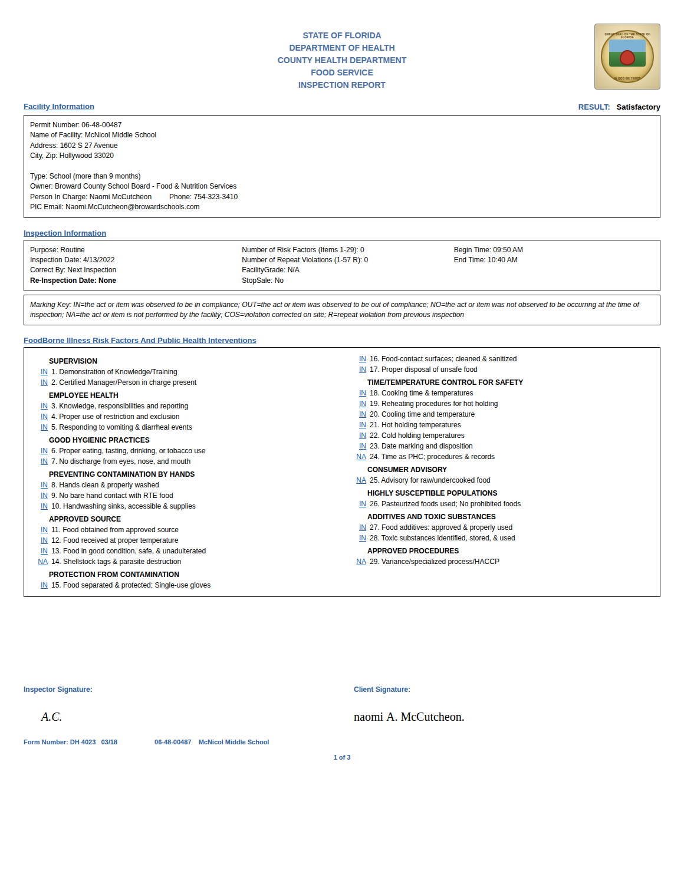STATE OF FLORIDA
DEPARTMENT OF HEALTH
COUNTY HEALTH DEPARTMENT
FOOD SERVICE
INSPECTION REPORT
GREAT SEAL OF THE STATE OF FLORIDA
IN GOD WE TRUST
Facility Information
RESULT: Satisfactory
Permit Number: 06-48-00487
Name of Facility: McNicol Middle School
Address: 1602 S 27 Avenue
City, Zip: Hollywood 33020
Type: School (more than 9 months)
Owner: Broward County School Board - Food & Nutrition Services
Person In Charge: Naomi McCutcheon Phone: 754-323-3410
PIC Email: Naomi.McCutcheon@browardschools.com
Inspection Information
Purpose: Routine
Inspection Date: 4/13/2022
Correct By: Next Inspection
Re-Inspection Date: None
Number of Risk Factors (Items 1-29): 0
Number of Repeat Violations (1-57 R): 0
FacilityGrade: N/A
StopSale: No
Begin Time: 09:50 AM
End Time: 10:40 AM
Marking Key: IN=the act or item was observed to be in compliance; OUT=the act or item was observed to be out of compliance; NO=the act or item was not observed to be occurring at the time of inspection; NA=the act or item is not performed by the facility; COS=violation corrected on site; R=repeat violation from previous inspection
FoodBorne Illness Risk Factors And Public Health Interventions
SUPERVISION
IN1. Demonstration of Knowledge/Training
IN2. Certified Manager/Person in charge present
EMPLOYEE HEALTH
IN3. Knowledge, responsibilities and reporting
IN4. Proper use of restriction and exclusion
IN5. Responding to vomiting & diarrheal events
GOOD HYGIENIC PRACTICES
IN6. Proper eating, tasting, drinking, or tobacco use
IN7. No discharge from eyes, nose, and mouth
PREVENTING CONTAMINATION BY HANDS
IN8. Hands clean & properly washed
IN9. No bare hand contact with RTE food
IN10. Handwashing sinks, accessible & supplies
APPROVED SOURCE
IN11. Food obtained from approved source
IN12. Food received at proper temperature
IN13. Food in good condition, safe, & unadulterated
NA14. Shellstock tags & parasite destruction
PROTECTION FROM CONTAMINATION
IN15. Food separated & protected; Single-use gloves
IN16. Food-contact surfaces; cleaned & sanitized
IN17. Proper disposal of unsafe food
TIME/TEMPERATURE CONTROL FOR SAFETY
IN18. Cooking time & temperatures
IN19. Reheating procedures for hot holding
IN20. Cooling time and temperature
IN21. Hot holding temperatures
IN22. Cold holding temperatures
IN23. Date marking and disposition
NA24. Time as PHC; procedures & records
CONSUMER ADVISORY
NA25. Advisory for raw/undercooked food
HIGHLY SUSCEPTIBLE POPULATIONS
IN26. Pasteurized foods used; No prohibited foods
ADDITIVES AND TOXIC SUBSTANCES
IN27. Food additives: approved & properly used
IN28. Toxic substances identified, stored, & used
APPROVED PROCEDURES
NA29. Variance/specialized process/HACCP
Inspector Signature:
   A.C.
Client Signature:
naomi A. McCutcheon.
Form Number: DH 4023 03/18 06-48-00487 McNicol Middle School
1 of 3